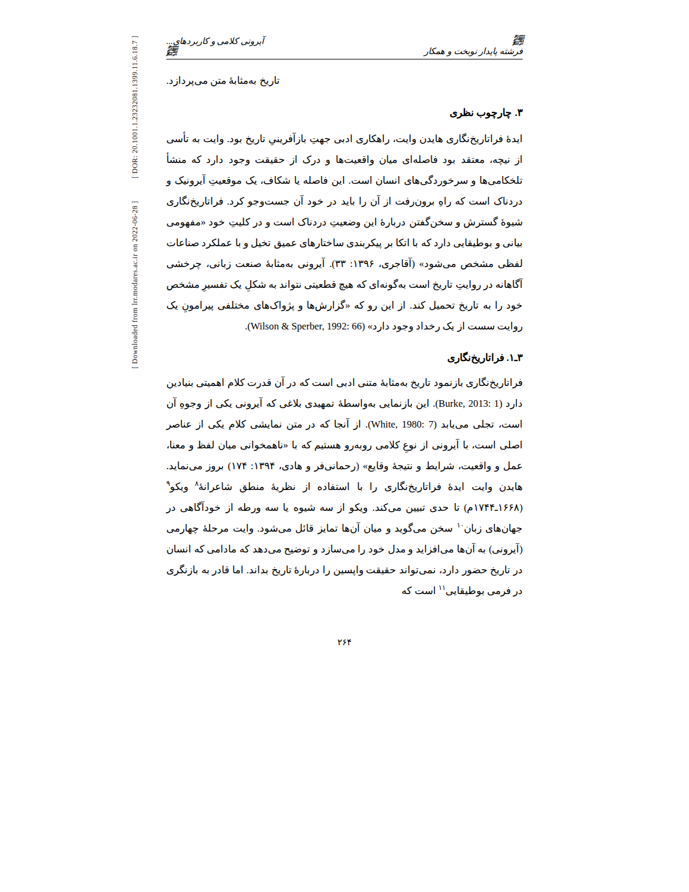[ DOR: 20.1001.1.23232081.1399.11.6.18.7 ]
[ Downloaded from lrr.modares.ac.ir on 2022-06-28 ]
﷽
فرشته پایدار نوبخت و همکار
آیرونی کلامی و کاربردهای...
﷽
تاریخ به‌مثابۀ متن می‌پردازد.
۳. چارچوب نظری
ایدۀ فراتاریخ‌نگاری هایدن وایت، راهکاری ادبی جهتِ بازآفرینیِ تاریخ بود. وایت به تأسی از نیچه، معتقد بود فاصله‌ای میان واقعیت‌ها و درک از حقیقت وجود دارد که منشأ تلخکامی‌ها و سرخوردگی‌های انسان است. این فاصله یا شکاف، یک موقعیتِ آیرونیک و دردناک است که راهِ برون‌رفت از آن را باید در خود آن جست‌وجو کرد. فراتاریخ‌نگاری شیوۀ گسترش و سخن‌گفتن دربارۀ این وضعیتِ دردناک است و در کلیتِ خود «مفهومی بیانی و بوطیقایی دارد که با اتکا بر پیکربندی ساختارهای عمیق تخیل و با عملکرد صناعات لفظی مشخص می‌شود» (آقاجری، ۱۳۹۶: ۳۳). آیرونی به‌مثابۀ صنعت زبانی، چرخشی آگاهانه در روایتِ تاریخ است به‌گونه‌ای که هیچ قطعیتی نتواند به شکلِ یک تفسیرِ مشخص خود را به تاریخ تحمیل کند. از این رو که «گزارش‌ها و پژواک‌های مختلفی پیرامونِ یک روایت سست از یک رخداد وجود دارد» (Wilson & Sperber, 1992: 66).
۳ـ۱. فراتاریخ‌نگاری
فراتاریخ‌نگاری بازنمود تاریخ به‌مثابۀ متنی ادبی است که در آن قدرت کلام اهمیتی بنیادین دارد (Burke, 2013: 1). این بازنمایی به‌واسطۀ تمهیدی بلاغی که آیرونی یکی از وجوهِ آن است، تجلی می‌یابد (White, 1980: 7). از آنجا که در متن نمایشی کلام یکی از عناصر اصلی است، با آیرونی از نوعِ کلامی روبه‌رو هستیم که با «ناهمخوانی میان لفظ و معنا، عمل و واقعیت، شرایط و نتیجۀ وقایع» (رحمانی‌فر و هادی، ۱۳۹۴: ۱۷۴) بروز می‌نماید. هایدن وایت ایدۀ فراتاریخ‌نگاری را با استفاده از نظریۀ منطق شاعرانۀ۸ ویکو۹ (۱۶۶۸ـ۱۷۴۴م) تا حدی تبیین می‌کند. ویکو از سه شیوه یا سه ورطه از خودآگاهی در جهان‌های زبان۱۰ سخن می‌گوید و میان آن‌ها تمایز قائل می‌شود. وایت مرحلۀ چهارمی (آیرونی) به آن‌ها می‌افزاید و مدل خود را می‌سازد و توضیح می‌دهد که مادامی که انسان در تاریخ حضور دارد، نمی‌تواند حقیقت واپسین را دربارۀ تاریخ بداند. اما قادر به بازنگری در فرمی بوطیقایی۱۱ است که
۲۶۴